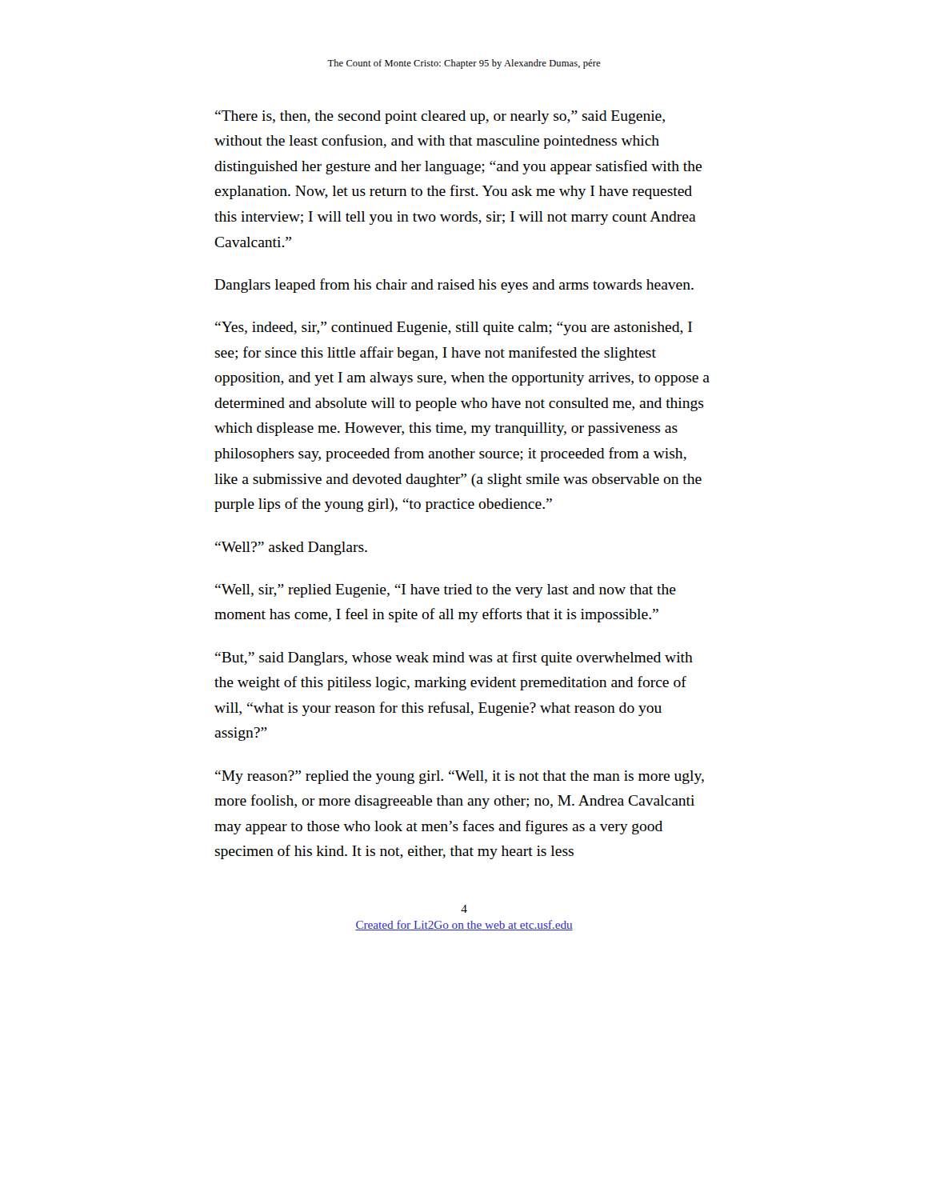The Count of Monte Cristo: Chapter 95 by Alexandre Dumas, pére
“There is, then, the second point cleared up, or nearly so,” said Eugenie, without the least confusion, and with that masculine pointedness which distinguished her gesture and her language; “and you appear satisfied with the explanation. Now, let us return to the first. You ask me why I have requested this interview; I will tell you in two words, sir; I will not marry count Andrea Cavalcanti.”
Danglars leaped from his chair and raised his eyes and arms towards heaven.
“Yes, indeed, sir,” continued Eugenie, still quite calm; “you are astonished, I see; for since this little affair began, I have not manifested the slightest opposition, and yet I am always sure, when the opportunity arrives, to oppose a determined and absolute will to people who have not consulted me, and things which displease me. However, this time, my tranquillity, or passiveness as philosophers say, proceeded from another source; it proceeded from a wish, like a submissive and devoted daughter” (a slight smile was observable on the purple lips of the young girl), “to practice obedience.”
“Well?” asked Danglars.
“Well, sir,” replied Eugenie, “I have tried to the very last and now that the moment has come, I feel in spite of all my efforts that it is impossible.”
“But,” said Danglars, whose weak mind was at first quite overwhelmed with the weight of this pitiless logic, marking evident premeditation and force of will, “what is your reason for this refusal, Eugenie? what reason do you assign?”
“My reason?” replied the young girl. “Well, it is not that the man is more ugly, more foolish, or more disagreeable than any other; no, M. Andrea Cavalcanti may appear to those who look at men’s faces and figures as a very good specimen of his kind. It is not, either, that my heart is less
4
Created for Lit2Go on the web at etc.usf.edu